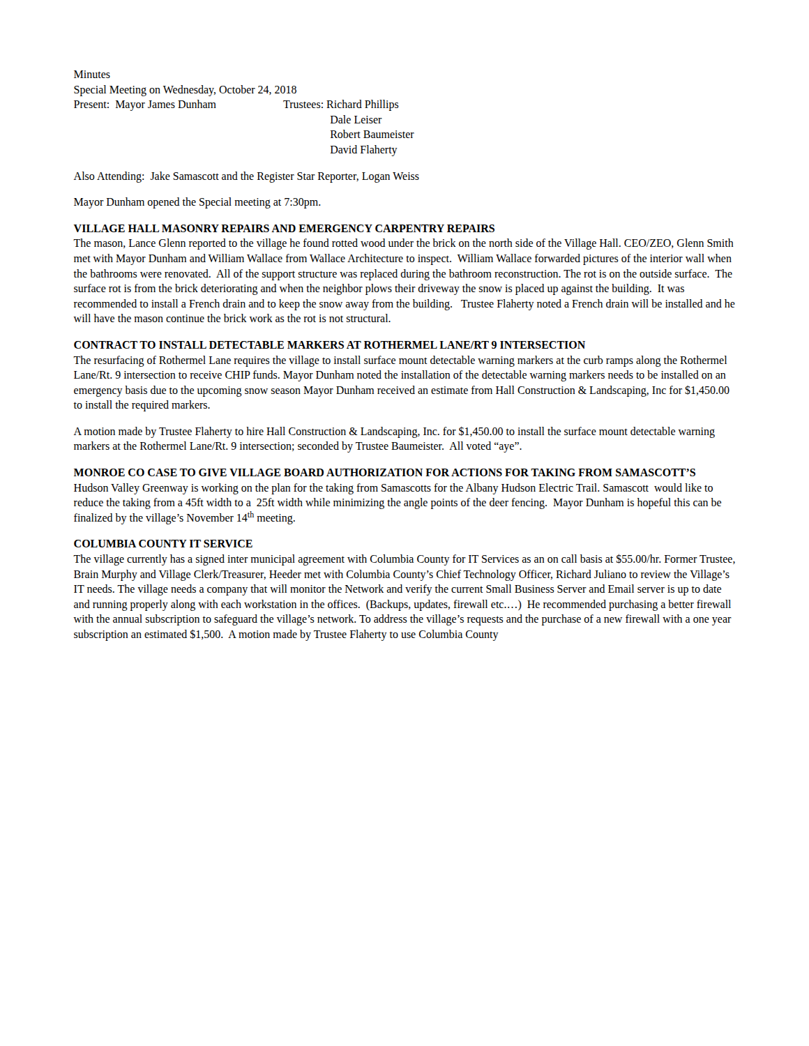Minutes
Special Meeting on Wednesday, October 24, 2018
Present: Mayor James Dunham
Trustees: Richard Phillips
Dale Leiser
Robert Baumeister
David Flaherty
Also Attending: Jake Samascott and the Register Star Reporter, Logan Weiss
Mayor Dunham opened the Special meeting at 7:30pm.
Village Hall Masonry Repairs and Emergency Carpentry Repairs
The mason, Lance Glenn reported to the village he found rotted wood under the brick on the north side of the Village Hall. CEO/ZEO, Glenn Smith met with Mayor Dunham and William Wallace from Wallace Architecture to inspect. William Wallace forwarded pictures of the interior wall when the bathrooms were renovated. All of the support structure was replaced during the bathroom reconstruction. The rot is on the outside surface. The surface rot is from the brick deteriorating and when the neighbor plows their driveway the snow is placed up against the building. It was recommended to install a French drain and to keep the snow away from the building. Trustee Flaherty noted a French drain will be installed and he will have the mason continue the brick work as the rot is not structural.
Contract to Install Detectable Markers at Rothermel Lane/RT 9 Intersection
The resurfacing of Rothermel Lane requires the village to install surface mount detectable warning markers at the curb ramps along the Rothermel Lane/Rt. 9 intersection to receive CHIP funds. Mayor Dunham noted the installation of the detectable warning markers needs to be installed on an emergency basis due to the upcoming snow season Mayor Dunham received an estimate from Hall Construction & Landscaping, Inc for $1,450.00 to install the required markers.
A motion made by Trustee Flaherty to hire Hall Construction & Landscaping, Inc. for $1,450.00 to install the surface mount detectable warning markers at the Rothermel Lane/Rt. 9 intersection; seconded by Trustee Baumeister. All voted “aye”.
Monroe Co Case to Give Village Board Authorization for Actions for Taking from Samascott’s
Hudson Valley Greenway is working on the plan for the taking from Samascotts for the Albany Hudson Electric Trail. Samascott would like to reduce the taking from a 45ft width to a 25ft width while minimizing the angle points of the deer fencing. Mayor Dunham is hopeful this can be finalized by the village’s November 14th meeting.
Columbia County IT Service
The village currently has a signed inter municipal agreement with Columbia County for IT Services as an on call basis at $55.00/hr. Former Trustee, Brain Murphy and Village Clerk/Treasurer, Heeder met with Columbia County’s Chief Technology Officer, Richard Juliano to review the Village’s IT needs. The village needs a company that will monitor the Network and verify the current Small Business Server and Email server is up to date and running properly along with each workstation in the offices. (Backups, updates, firewall etc.…) He recommended purchasing a better firewall with the annual subscription to safeguard the village’s network. To address the village’s requests and the purchase of a new firewall with a one year subscription an estimated $1,500. A motion made by Trustee Flaherty to use Columbia County